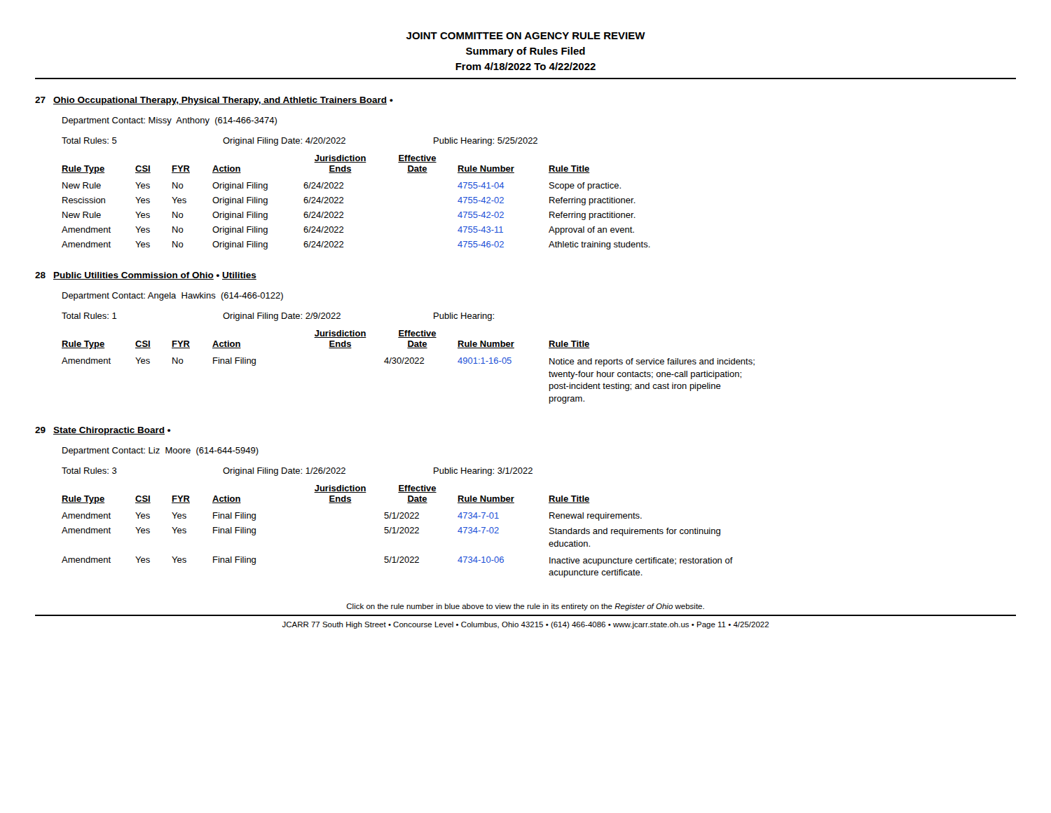JOINT COMMITTEE ON AGENCY RULE REVIEW
Summary of Rules Filed
From 4/18/2022 To 4/22/2022
27 Ohio Occupational Therapy, Physical Therapy, and Athletic Trainers Board •
Department Contact: Missy Anthony (614-466-3474)
Total Rules: 5
Original Filing Date: 4/20/2022
Public Hearing: 5/25/2022
| Rule Type | CSI | FYR | Action | Jurisdiction Ends | Effective Date | Rule Number | Rule Title |
| --- | --- | --- | --- | --- | --- | --- | --- |
| New Rule | Yes | No | Original Filing | 6/24/2022 | | 4755-41-04 | Scope of practice. |
| Rescission | Yes | Yes | Original Filing | 6/24/2022 | | 4755-42-02 | Referring practitioner. |
| New Rule | Yes | No | Original Filing | 6/24/2022 | | 4755-42-02 | Referring practitioner. |
| Amendment | Yes | No | Original Filing | 6/24/2022 | | 4755-43-11 | Approval of an event. |
| Amendment | Yes | No | Original Filing | 6/24/2022 | | 4755-46-02 | Athletic training students. |
28 Public Utilities Commission of Ohio • Utilities
Department Contact: Angela Hawkins (614-466-0122)
Total Rules: 1
Original Filing Date: 2/9/2022
Public Hearing:
| Rule Type | CSI | FYR | Action | Jurisdiction Ends | Effective Date | Rule Number | Rule Title |
| --- | --- | --- | --- | --- | --- | --- | --- |
| Amendment | Yes | No | Final Filing | | 4/30/2022 | 4901:1-16-05 | Notice and reports of service failures and incidents; twenty-four hour contacts; one-call participation; post-incident testing; and cast iron pipeline program. |
29 State Chiropractic Board •
Department Contact: Liz Moore (614-644-5949)
Total Rules: 3
Original Filing Date: 1/26/2022
Public Hearing: 3/1/2022
| Rule Type | CSI | FYR | Action | Jurisdiction Ends | Effective Date | Rule Number | Rule Title |
| --- | --- | --- | --- | --- | --- | --- | --- |
| Amendment | Yes | Yes | Final Filing | | 5/1/2022 | 4734-7-01 | Renewal requirements. |
| Amendment | Yes | Yes | Final Filing | | 5/1/2022 | 4734-7-02 | Standards and requirements for continuing education. |
| Amendment | Yes | Yes | Final Filing | | 5/1/2022 | 4734-10-06 | Inactive acupuncture certificate; restoration of acupuncture certificate. |
Click on the rule number in blue above to view the rule in its entirety on the Register of Ohio website.
JCARR 77 South High Street • Concourse Level • Columbus, Ohio 43215 • (614) 466-4086 • www.jcarr.state.oh.us • Page 11 • 4/25/2022